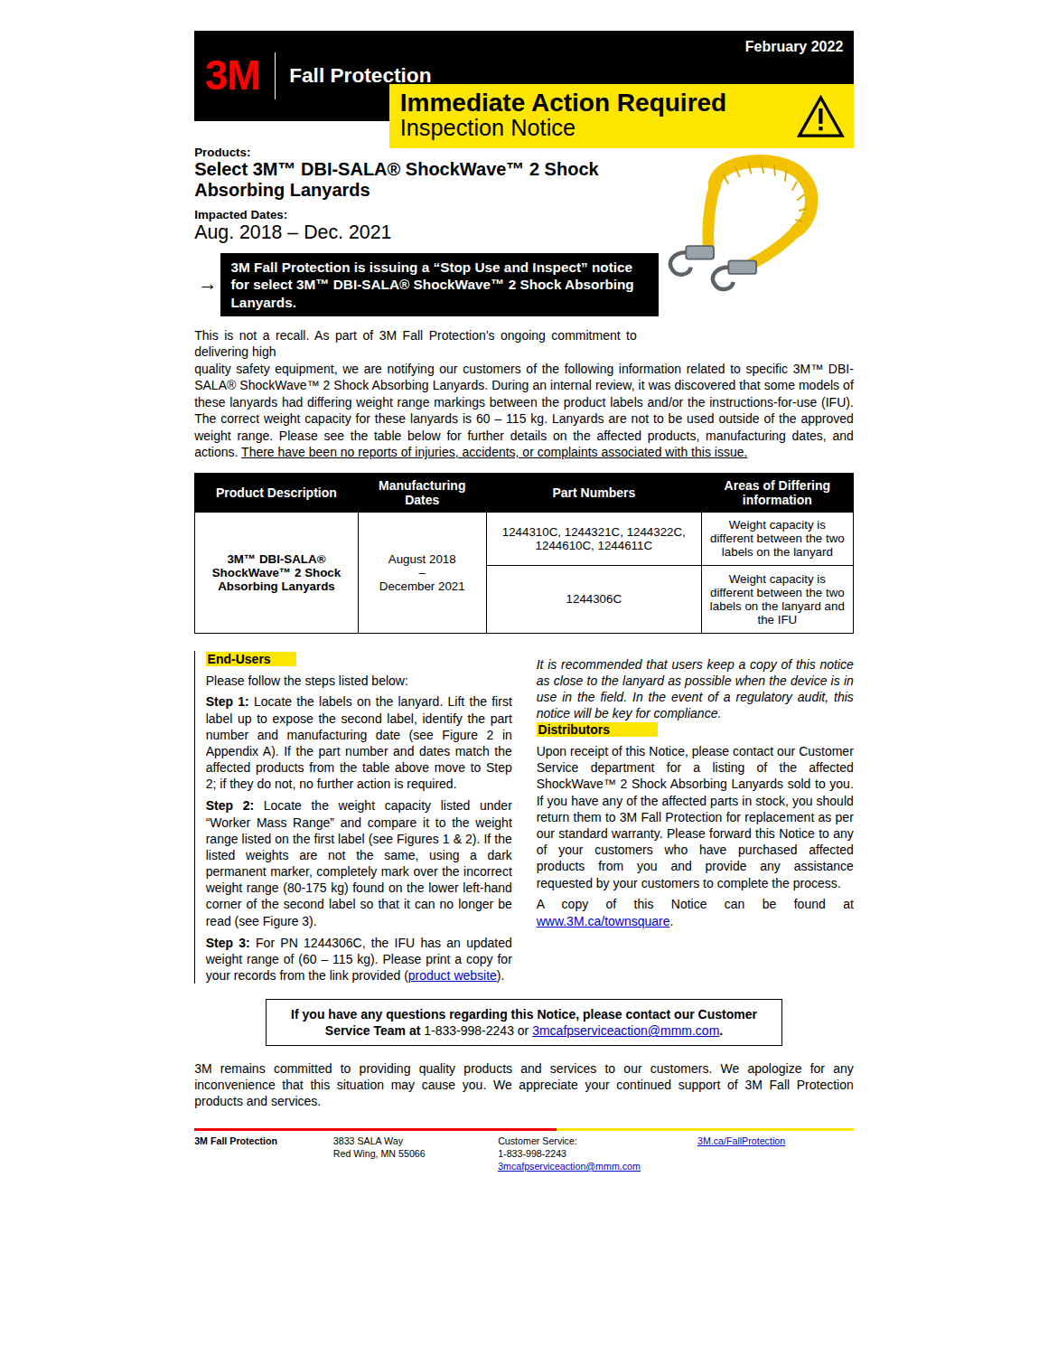3M
Fall Protection
February 2022
Immediate Action Required
Inspection Notice
Products:
Select 3M™ DBI-SALA® ShockWave™ 2 Shock Absorbing Lanyards
Impacted Dates:
Aug. 2018 – Dec. 2021
→
3M Fall Protection is issuing a “Stop Use and Inspect” notice for select 3M™ DBI-SALA® ShockWave™ 2 Shock Absorbing Lanyards.
This is not a recall. As part of 3M Fall Protection’s ongoing commitment to delivering high quality safety equipment, we are notifying our customers of the following information related to specific 3M™ DBI-SALA® ShockWave™ 2 Shock Absorbing Lanyards. During an internal review, it was discovered that some models of these lanyards had differing weight range markings between the product labels and/or the instructions-for-use (IFU). The correct weight capacity for these lanyards is 60 – 115 kg. Lanyards are not to be used outside of the approved weight range. Please see the table below for further details on the affected products, manufacturing dates, and actions. There have been no reports of injuries, accidents, or complaints associated with this issue.
| Product Description | Manufacturing Dates | Part Numbers | Areas of Differing information |
| --- | --- | --- | --- |
| 3M™ DBI-SALA® ShockWave™ 2 Shock Absorbing Lanyards | August 2018 – December 2021 | 1244310C, 1244321C, 1244322C, 1244610C, 1244611C | Weight capacity is different between the two labels on the lanyard |
| 1244306C | Weight capacity is different between the two labels on the lanyard and the IFU |
End-Users
Please follow the steps listed below:
Step 1: Locate the labels on the lanyard. Lift the first label up to expose the second label, identify the part number and manufacturing date (see Figure 2 in Appendix A). If the part number and dates match the affected products from the table above move to Step 2; if they do not, no further action is required.
Step 2: Locate the weight capacity listed under “Worker Mass Range” and compare it to the weight range listed on the first label (see Figures 1 & 2). If the listed weights are not the same, using a dark permanent marker, completely mark over the incorrect weight range (80-175 kg) found on the lower left-hand corner of the second label so that it can no longer be read (see Figure 3).
Step 3: For PN 1244306C, the IFU has an updated weight range of (60 – 115 kg). Please print a copy for your records from the link provided (product website).
It is recommended that users keep a copy of this notice as close to the lanyard as possible when the device is in use in the field. In the event of a regulatory audit, this notice will be key for compliance.
Distributors
Upon receipt of this Notice, please contact our Customer Service department for a listing of the affected ShockWave™ 2 Shock Absorbing Lanyards sold to you. If you have any of the affected parts in stock, you should return them to 3M Fall Protection for replacement as per our standard warranty. Please forward this Notice to any of your customers who have purchased affected products from you and provide any assistance requested by your customers to complete the process.
A copy of this Notice can be found at www.3M.ca/townsquare.
If you have any questions regarding this Notice, please contact our Customer Service Team at 1-833-998-2243 or 3mcafpserviceaction@mmm.com.
3M remains committed to providing quality products and services to our customers. We apologize for any inconvenience that this situation may cause you. We appreciate your continued support of 3M Fall Protection products and services.
3M Fall Protection
3833 SALA Way
Red Wing, MN 55066
Customer Service:
1-833-998-2243
3mcafpserviceaction@mmm.com
3M.ca/FallProtection